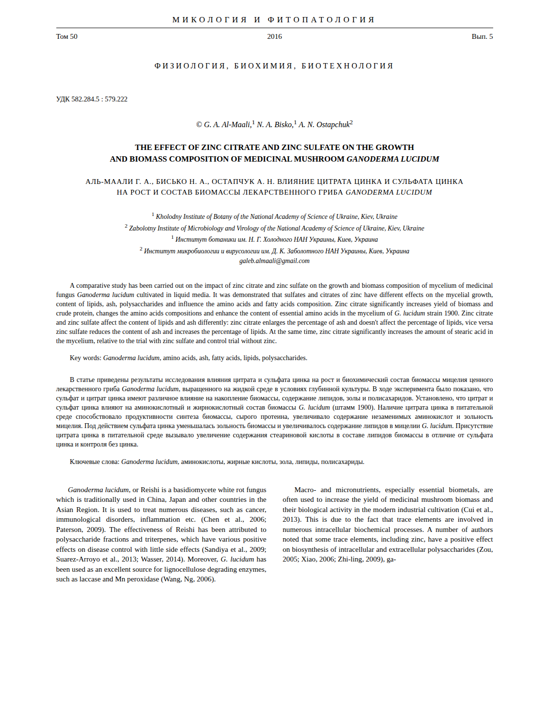МИКОЛОГИЯ И ФИТОПАТОЛОГИЯ
Том 50 2016 Вып. 5
ФИЗИОЛОГИЯ, БИОХИМИЯ, БИОТЕХНОЛОГИЯ
УДК 582.284.5 : 579.222
© G. A. Al-Maali,1 N. A. Bisko,1 A. N. Ostapchuk2
The effect of zinc citrate and zinc sulfate on the growth
and biomass composition of medicinal mushroom Ganoderma lucidum
АЛЬ-МААЛИ Г. А., БИСЬКО Н. А., ОСТАПЧУК А. Н. ВЛИЯНИЕ ЦИТРАТА ЦИНКА И СУЛЬФАТА ЦИНКА
НА РОСТ И СОСТАВ БИОМАССЫ ЛЕКАРСТВЕННОГО ГРИБА GANODERMA LUCIDUM
1 Kholodny Institute of Botany of the National Academy of Science of Ukraine, Kiev, Ukraine
2 Zabolotny Institute of Microbiology and Virology of the National Academy of Science of Ukraine, Kiev, Ukraine
1 Институт ботаники им. Н. Г. Холодного НАН Украины, Киев, Украина
2 Институт микробиологии и вирусологии им. Д. К. Заболотного НАН Украины, Киев, Украина
galeb.almaali@gmail.com
A comparative study has been carried out on the impact of zinc citrate and zinc sulfate on the growth and biomass composition of mycelium of medicinal fungus Ganoderma lucidum cultivated in liquid media. It was demonstrated that sulfates and citrates of zinc have different effects on the mycelial growth, content of lipids, ash, polysaccharides and influence the amino acids and fatty acids composition. Zinc citrate significantly increases yield of biomass and crude protein, changes the amino acids compositions and enhance the content of essential amino acids in the mycelium of G. lucidum strain 1900. Zinc citrate and zinc sulfate affect the content of lipids and ash differently: zinc citrate enlarges the percentage of ash and doesn't affect the percentage of lipids, vice versa zinc sulfate reduces the content of ash and increases the percentage of lipids. At the same time, zinc citrate significantly increases the amount of stearic acid in the mycelium, relative to the trial with zinc sulfate and control trial without zinc.
Key words: Ganoderma lucidum, amino acids, ash, fatty acids, lipids, polysaccharides.
В статье приведены результаты исследования влияния цитрата и сульфата цинка на рост и биохимический состав биомассы мицелия ценного лекарственного гриба Ganoderma lucidum, выращенного на жидкой среде в условиях глубинной культуры. В ходе эксперимента было показано, что сульфат и цитрат цинка имеют различное влияние на накопление биомассы, содержание липидов, золы и полисахаридов. Установлено, что цитрат и сульфат цинка влияют на аминокислотный и жирнокислотный состав биомассы G. lucidum (штамм 1900). Наличие цитрата цинка в питательной среде способствовало продуктивности синтеза биомассы, сырого протеина, увеличивало содержание незаменимых аминокислот и зольность мицелия. Под действием сульфата цинка уменьшалась зольность биомассы и увеличивалось содержание липидов в мицелии G. lucidum. Присутствие цитрата цинка в питательной среде вызывало увеличение содержания стеариновой кислоты в составе липидов биомассы в отличие от сульфата цинка и контроля без цинка.
Ключевые слова: Ganoderma lucidum, аминокислоты, жирные кислоты, зола, липиды, полисахариды.
Ganoderma lucidum, or Reishi is a basidiomycete white rot fungus which is traditionally used in China, Japan and other countries in the Asian Region. It is used to treat numerous diseases, such as cancer, immunological disorders, inflammation etc. (Chen et al., 2006; Paterson, 2009). The effectiveness of Reishi has been attributed to polysaccharide fractions and triterpenes, which have various positive effects on disease control with little side effects (Sandiya et al., 2009; Suarez-Arroyo et al., 2013; Wasser, 2014). Moreover, G. lucidum has been used as an excellent source for lignocellulose degrading enzymes, such as laccase and Mn peroxidase (Wang, Ng, 2006).
Macro- and micronutrients, especially essential biometals, are often used to increase the yield of medicinal mushroom biomass and their biological activity in the modern industrial cultivation (Cui et al., 2013). This is due to the fact that trace elements are involved in numerous intracellular biochemical processes. A number of authors noted that some trace elements, including zinc, have a positive effect on biosynthesis of intracellular and extracellular polysaccharides (Zou, 2005; Xiao, 2006; Zhi-ling, 2009), ga-